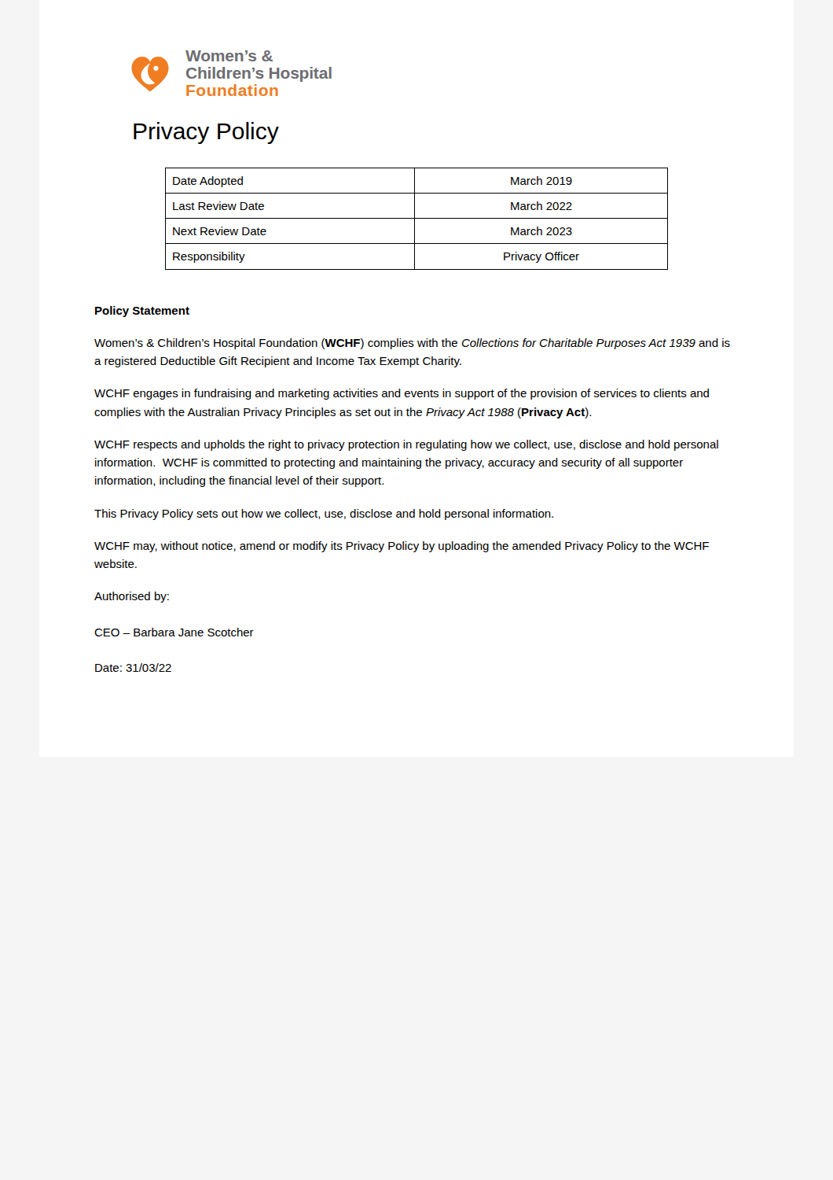Women’s & Children’s Hospital Foundation
Privacy Policy
| Date Adopted | March 2019 |
| Last Review Date | March 2022 |
| Next Review Date | March 2023 |
| Responsibility | Privacy Officer |
Policy Statement
Women’s & Children’s Hospital Foundation (WCHF) complies with the Collections for Charitable Purposes Act 1939 and is a registered Deductible Gift Recipient and Income Tax Exempt Charity.
WCHF engages in fundraising and marketing activities and events in support of the provision of services to clients and complies with the Australian Privacy Principles as set out in the Privacy Act 1988 (Privacy Act).
WCHF respects and upholds the right to privacy protection in regulating how we collect, use, disclose and hold personal information. WCHF is committed to protecting and maintaining the privacy, accuracy and security of all supporter information, including the financial level of their support.
This Privacy Policy sets out how we collect, use, disclose and hold personal information.
WCHF may, without notice, amend or modify its Privacy Policy by uploading the amended Privacy Policy to the WCHF website.
Authorised by:
CEO – Barbara Jane Scotcher
Date: 31/03/22